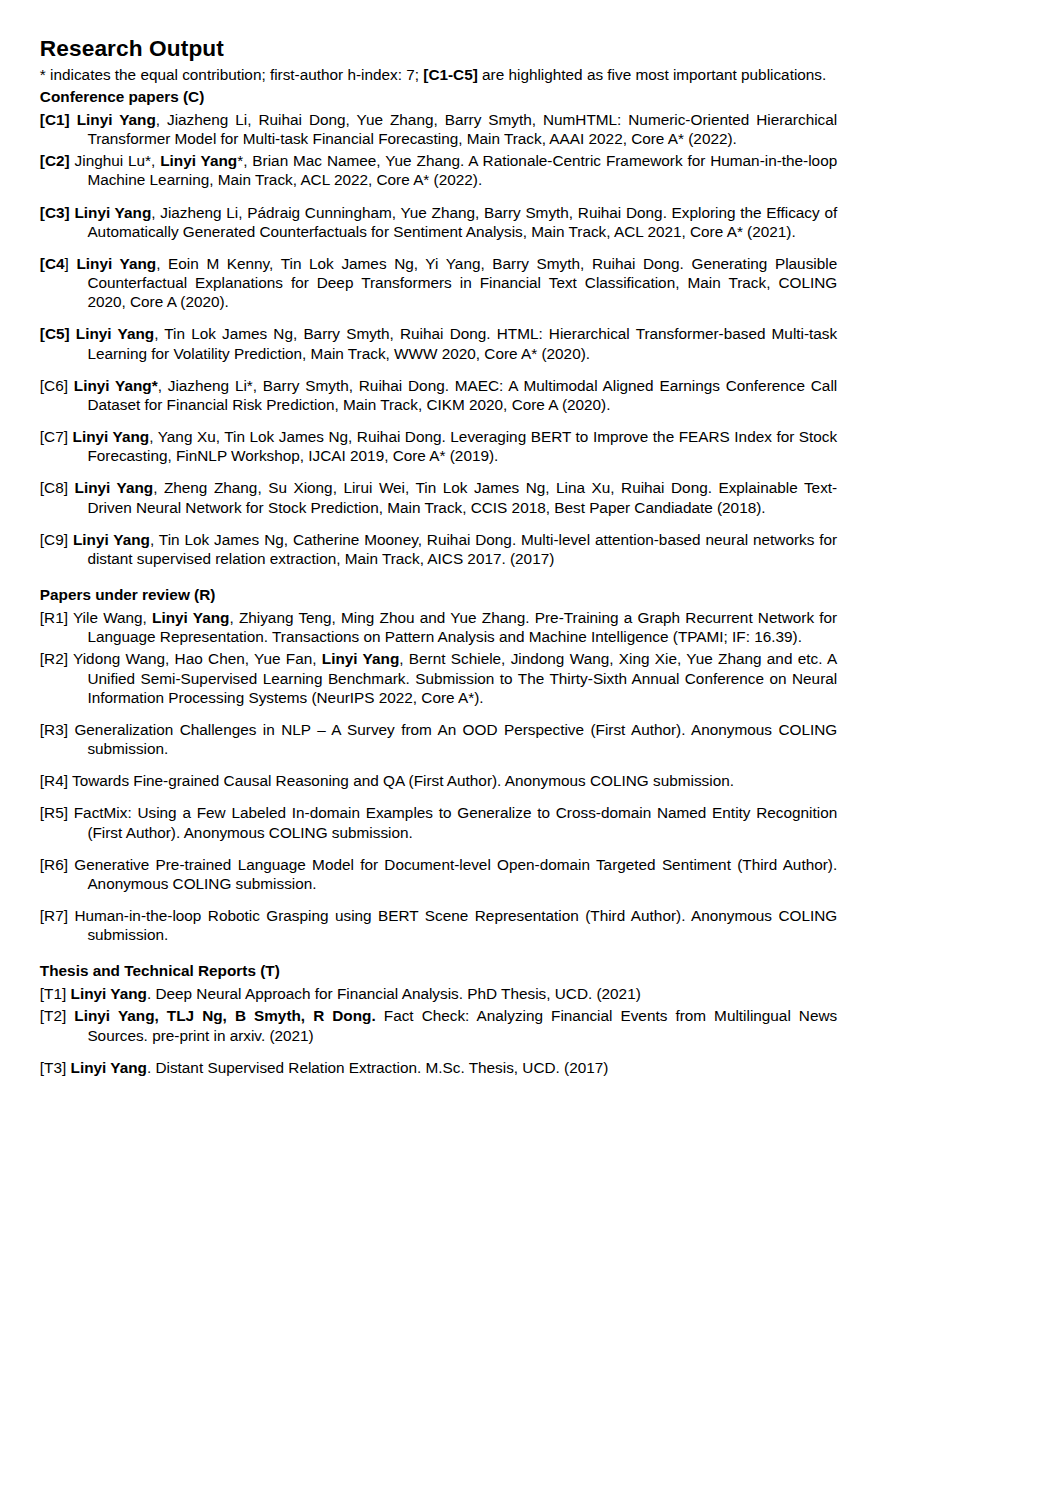Research Output
* indicates the equal contribution; first-author h-index: 7; [C1-C5] are highlighted as five most important publications.
Conference papers (C)
[C1] Linyi Yang, Jiazheng Li, Ruihai Dong, Yue Zhang, Barry Smyth, NumHTML: Numeric-Oriented Hierarchical Transformer Model for Multi-task Financial Forecasting, Main Track, AAAI 2022, Core A* (2022).
[C2] Jinghui Lu*, Linyi Yang*, Brian Mac Namee, Yue Zhang. A Rationale-Centric Framework for Human-in-the-loop Machine Learning, Main Track, ACL 2022, Core A* (2022).
[C3] Linyi Yang, Jiazheng Li, Pádraig Cunningham, Yue Zhang, Barry Smyth, Ruihai Dong. Exploring the Efficacy of Automatically Generated Counterfactuals for Sentiment Analysis, Main Track, ACL 2021, Core A* (2021).
[C4] Linyi Yang, Eoin M Kenny, Tin Lok James Ng, Yi Yang, Barry Smyth, Ruihai Dong. Generating Plausible Counterfactual Explanations for Deep Transformers in Financial Text Classification, Main Track, COLING 2020, Core A (2020).
[C5] Linyi Yang, Tin Lok James Ng, Barry Smyth, Ruihai Dong. HTML: Hierarchical Transformer-based Multi-task Learning for Volatility Prediction, Main Track, WWW 2020, Core A* (2020).
[C6] Linyi Yang*, Jiazheng Li*, Barry Smyth, Ruihai Dong. MAEC: A Multimodal Aligned Earnings Conference Call Dataset for Financial Risk Prediction, Main Track, CIKM 2020, Core A (2020).
[C7] Linyi Yang, Yang Xu, Tin Lok James Ng, Ruihai Dong. Leveraging BERT to Improve the FEARS Index for Stock Forecasting, FinNLP Workshop, IJCAI 2019, Core A* (2019).
[C8] Linyi Yang, Zheng Zhang, Su Xiong, Lirui Wei, Tin Lok James Ng, Lina Xu, Ruihai Dong. Explainable Text-Driven Neural Network for Stock Prediction, Main Track, CCIS 2018, Best Paper Candiadate (2018).
[C9] Linyi Yang, Tin Lok James Ng, Catherine Mooney, Ruihai Dong. Multi-level attention-based neural networks for distant supervised relation extraction, Main Track, AICS 2017. (2017)
Papers under review (R)
[R1] Yile Wang, Linyi Yang, Zhiyang Teng, Ming Zhou and Yue Zhang. Pre-Training a Graph Recurrent Network for Language Representation. Transactions on Pattern Analysis and Machine Intelligence (TPAMI; IF: 16.39).
[R2] Yidong Wang, Hao Chen, Yue Fan, Linyi Yang, Bernt Schiele, Jindong Wang, Xing Xie, Yue Zhang and etc. A Unified Semi-Supervised Learning Benchmark. Submission to The Thirty-Sixth Annual Conference on Neural Information Processing Systems (NeurIPS 2022, Core A*).
[R3] Generalization Challenges in NLP – A Survey from An OOD Perspective (First Author). Anonymous COLING submission.
[R4] Towards Fine-grained Causal Reasoning and QA (First Author). Anonymous COLING submission.
[R5] FactMix: Using a Few Labeled In-domain Examples to Generalize to Cross-domain Named Entity Recognition (First Author). Anonymous COLING submission.
[R6] Generative Pre-trained Language Model for Document-level Open-domain Targeted Sentiment (Third Author). Anonymous COLING submission.
[R7] Human-in-the-loop Robotic Grasping using BERT Scene Representation (Third Author). Anonymous COLING submission.
Thesis and Technical Reports (T)
[T1] Linyi Yang. Deep Neural Approach for Financial Analysis. PhD Thesis, UCD. (2021)
[T2] Linyi Yang, TLJ Ng, B Smyth, R Dong. Fact Check: Analyzing Financial Events from Multilingual News Sources. pre-print in arxiv. (2021)
[T3] Linyi Yang. Distant Supervised Relation Extraction. M.Sc. Thesis, UCD. (2017)